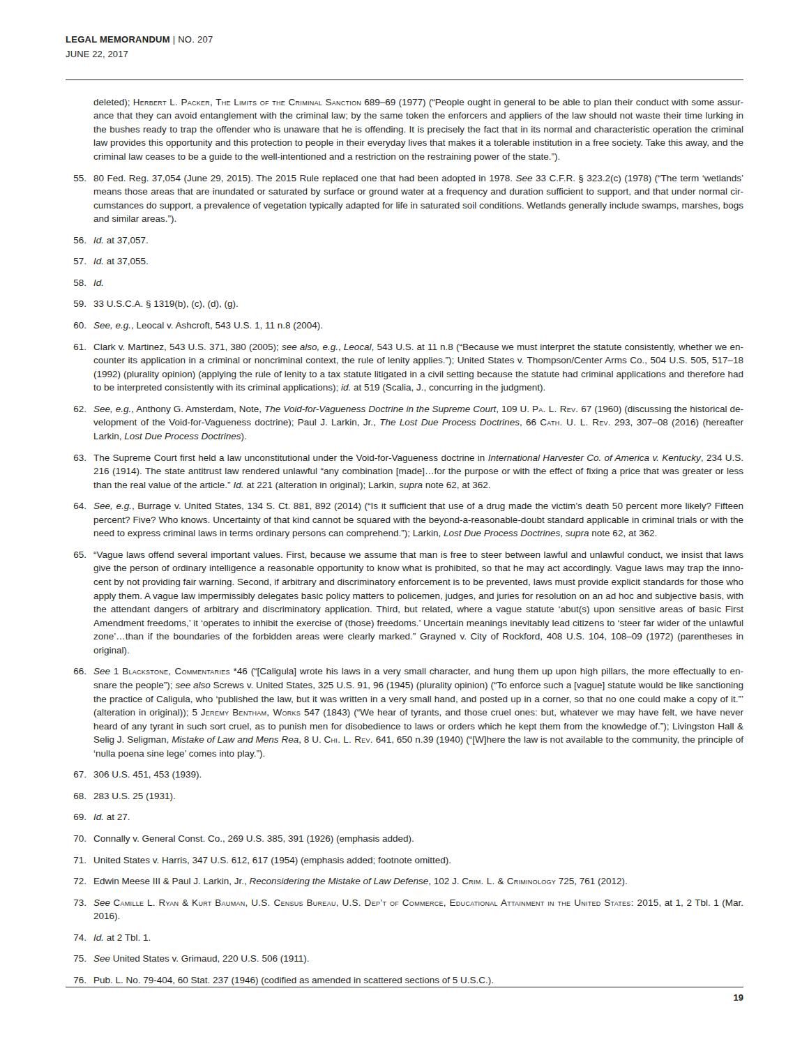LEGAL MEMORANDUM | NO. 207
JUNE 22, 2017
deleted); Herbert L. Packer, The Limits of the Criminal Sanction 689–69 (1977) (“People ought in general to be able to plan their conduct with some assurance that they can avoid entanglement with the criminal law; by the same token the enforcers and appliers of the law should not waste their time lurking in the bushes ready to trap the offender who is unaware that he is offending. It is precisely the fact that in its normal and characteristic operation the criminal law provides this opportunity and this protection to people in their everyday lives that makes it a tolerable institution in a free society. Take this away, and the criminal law ceases to be a guide to the well-intentioned and a restriction on the restraining power of the state.”).
55. 80 Fed. Reg. 37,054 (June 29, 2015). The 2015 Rule replaced one that had been adopted in 1978. See 33 C.F.R. § 323.2(c) (1978) (“The term ‘wetlands’ means those areas that are inundated or saturated by surface or ground water at a frequency and duration sufficient to support, and that under normal circumstances do support, a prevalence of vegetation typically adapted for life in saturated soil conditions. Wetlands generally include swamps, marshes, bogs and similar areas.”).
56. Id. at 37,057.
57. Id. at 37,055.
58. Id.
59. 33 U.S.C.A. § 1319(b), (c), (d), (g).
60. See, e.g., Leocal v. Ashcroft, 543 U.S. 1, 11 n.8 (2004).
61. Clark v. Martinez, 543 U.S. 371, 380 (2005); see also, e.g., Leocal, 543 U.S. at 11 n.8 (“Because we must interpret the statute consistently, whether we encounter its application in a criminal or noncriminal context, the rule of lenity applies.”); United States v. Thompson/Center Arms Co., 504 U.S. 505, 517–18 (1992) (plurality opinion) (applying the rule of lenity to a tax statute litigated in a civil setting because the statute had criminal applications and therefore had to be interpreted consistently with its criminal applications); id. at 519 (Scalia, J., concurring in the judgment).
62. See, e.g., Anthony G. Amsterdam, Note, The Void-for-Vagueness Doctrine in the Supreme Court, 109 U. Pa. L. Rev. 67 (1960) (discussing the historical development of the Void-for-Vagueness doctrine); Paul J. Larkin, Jr., The Lost Due Process Doctrines, 66 Cath. U. L. Rev. 293, 307–08 (2016) (hereafter Larkin, Lost Due Process Doctrines).
63. The Supreme Court first held a law unconstitutional under the Void-for-Vagueness doctrine in International Harvester Co. of America v. Kentucky, 234 U.S. 216 (1914). The state antitrust law rendered unlawful “any combination [made]…for the purpose or with the effect of fixing a price that was greater or less than the real value of the article.” Id. at 221 (alteration in original); Larkin, supra note 62, at 362.
64. See, e.g., Burrage v. United States, 134 S. Ct. 881, 892 (2014) (“Is it sufficient that use of a drug made the victim’s death 50 percent more likely? Fifteen percent? Five? Who knows. Uncertainty of that kind cannot be squared with the beyond-a-reasonable-doubt standard applicable in criminal trials or with the need to express criminal laws in terms ordinary persons can comprehend.”); Larkin, Lost Due Process Doctrines, supra note 62, at 362.
65. “Vague laws offend several important values. First, because we assume that man is free to steer between lawful and unlawful conduct, we insist that laws give the person of ordinary intelligence a reasonable opportunity to know what is prohibited, so that he may act accordingly. Vague laws may trap the innocent by not providing fair warning. Second, if arbitrary and discriminatory enforcement is to be prevented, laws must provide explicit standards for those who apply them. A vague law impermissibly delegates basic policy matters to policemen, judges, and juries for resolution on an ad hoc and subjective basis, with the attendant dangers of arbitrary and discriminatory application. Third, but related, where a vague statute ‘abut(s) upon sensitive areas of basic First Amendment freedoms,’ it ‘operates to inhibit the exercise of (those) freedoms.’ Uncertain meanings inevitably lead citizens to ‘steer far wider of the unlawful zone’…than if the boundaries of the forbidden areas were clearly marked.” Grayned v. City of Rockford, 408 U.S. 104, 108–09 (1972) (parentheses in original).
66. See 1 Blackstone, Commentaries *46 (“[Caligula] wrote his laws in a very small character, and hung them up upon high pillars, the more effectually to ensnare the people”); see also Screws v. United States, 325 U.S. 91, 96 (1945) (plurality opinion) (“To enforce such a [vague] statute would be like sanctioning the practice of Caligula, who ‘published the law, but it was written in a very small hand, and posted up in a corner, so that no one could make a copy of it.”’ (alteration in original)); 5 Jeremy Bentham, Works 547 (1843) (“We hear of tyrants, and those cruel ones: but, whatever we may have felt, we have never heard of any tyrant in such sort cruel, as to punish men for disobedience to laws or orders which he kept them from the knowledge of.”); Livingston Hall & Selig J. Seligman, Mistake of Law and Mens Rea, 8 U. Chi. L. Rev. 641, 650 n.39 (1940) (“[W]here the law is not available to the community, the principle of ‘nulla poena sine lege’ comes into play.”).
67. 306 U.S. 451, 453 (1939).
68. 283 U.S. 25 (1931).
69. Id. at 27.
70. Connally v. General Const. Co., 269 U.S. 385, 391 (1926) (emphasis added).
71. United States v. Harris, 347 U.S. 612, 617 (1954) (emphasis added; footnote omitted).
72. Edwin Meese III & Paul J. Larkin, Jr., Reconsidering the Mistake of Law Defense, 102 J. Crim. L. & Criminology 725, 761 (2012).
73. See Camille L. Ryan & Kurt Bauman, U.S. Census Bureau, U.S. Dep’t of Commerce, Educational Attainment in the United States: 2015, at 1, 2 Tbl. 1 (Mar. 2016).
74. Id. at 2 Tbl. 1.
75. See United States v. Grimaud, 220 U.S. 506 (1911).
76. Pub. L. No. 79-404, 60 Stat. 237 (1946) (codified as amended in scattered sections of 5 U.S.C.).
19